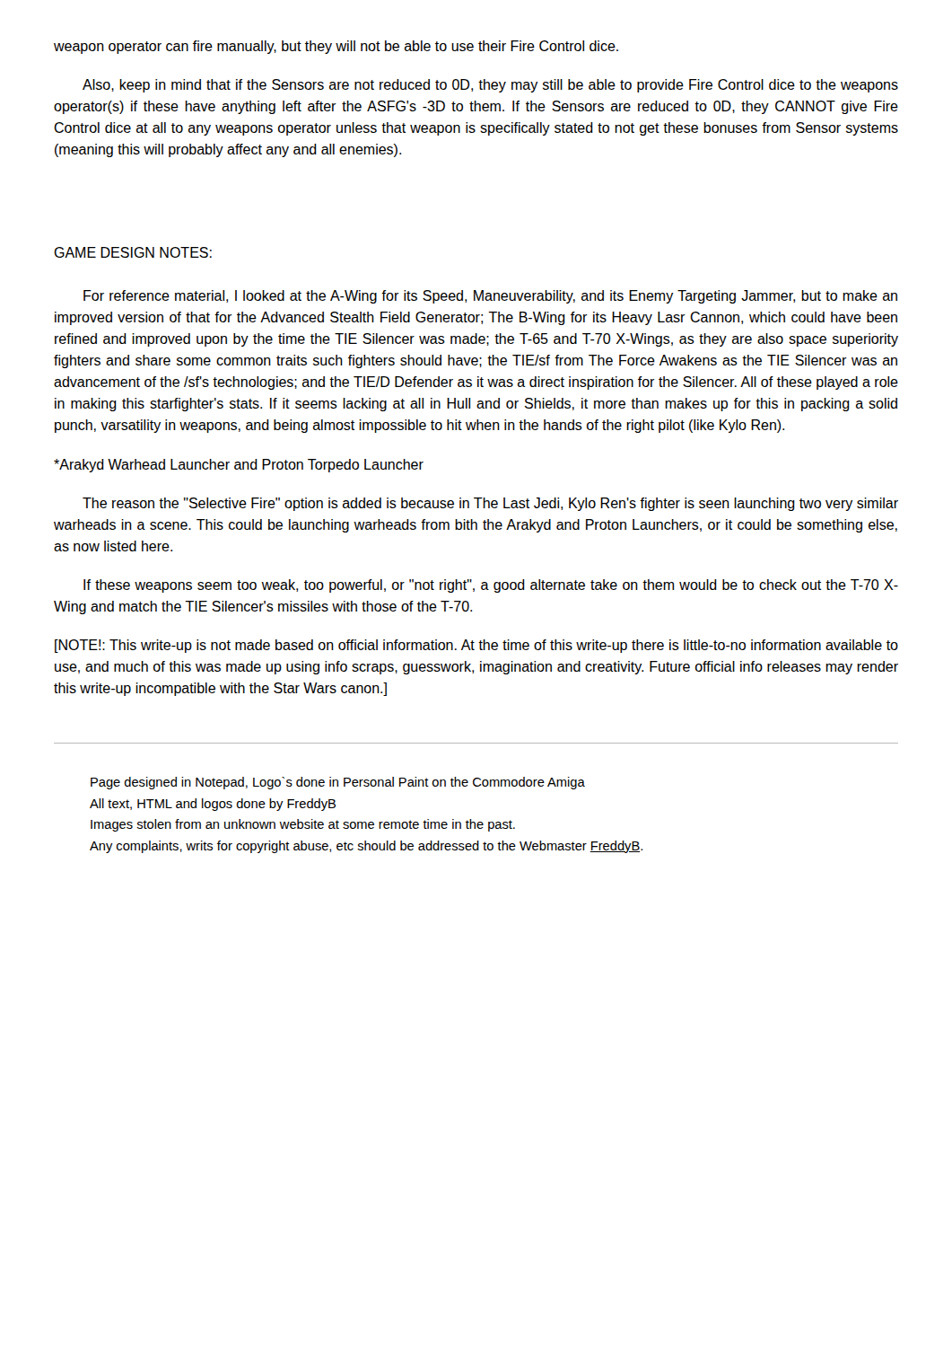weapon operator can fire manually, but they will not be able to use their Fire Control dice.
Also, keep in mind that if the Sensors are not reduced to 0D, they may still be able to provide Fire Control dice to the weapons operator(s) if these have anything left after the ASFG's -3D to them. If the Sensors are reduced to 0D, they CANNOT give Fire Control dice at all to any weapons operator unless that weapon is specifically stated to not get these bonuses from Sensor systems (meaning this will probably affect any and all enemies).
GAME DESIGN NOTES:
For reference material, I looked at the A-Wing for its Speed, Maneuverability, and its Enemy Targeting Jammer, but to make an improved version of that for the Advanced Stealth Field Generator; The B-Wing for its Heavy Lasr Cannon, which could have been refined and improved upon by the time the TIE Silencer was made; the T-65 and T-70 X-Wings, as they are also space superiority fighters and share some common traits such fighters should have; the TIE/sf from The Force Awakens as the TIE Silencer was an advancement of the /sf's technologies; and the TIE/D Defender as it was a direct inspiration for the Silencer. All of these played a role in making this starfighter's stats. If it seems lacking at all in Hull and or Shields, it more than makes up for this in packing a solid punch, varsatility in weapons, and being almost impossible to hit when in the hands of the right pilot (like Kylo Ren).
*Arakyd Warhead Launcher and Proton Torpedo Launcher
The reason the "Selective Fire" option is added is because in The Last Jedi, Kylo Ren's fighter is seen launching two very similar warheads in a scene. This could be launching warheads from bith the Arakyd and Proton Launchers, or it could be something else, as now listed here.
If these weapons seem too weak, too powerful, or "not right", a good alternate take on them would be to check out the T-70 X-Wing and match the TIE Silencer's missiles with those of the T-70.
[NOTE!: This write-up is not made based on official information. At the time of this write-up there is little-to-no information available to use, and much of this was made up using info scraps, guesswork, imagination and creativity. Future official info releases may render this write-up incompatible with the Star Wars canon.]
Page designed in Notepad, Logo`s done in Personal Paint on the Commodore Amiga
All text, HTML and logos done by FreddyB
Images stolen from an unknown website at some remote time in the past.
Any complaints, writs for copyright abuse, etc should be addressed to the Webmaster FreddyB.